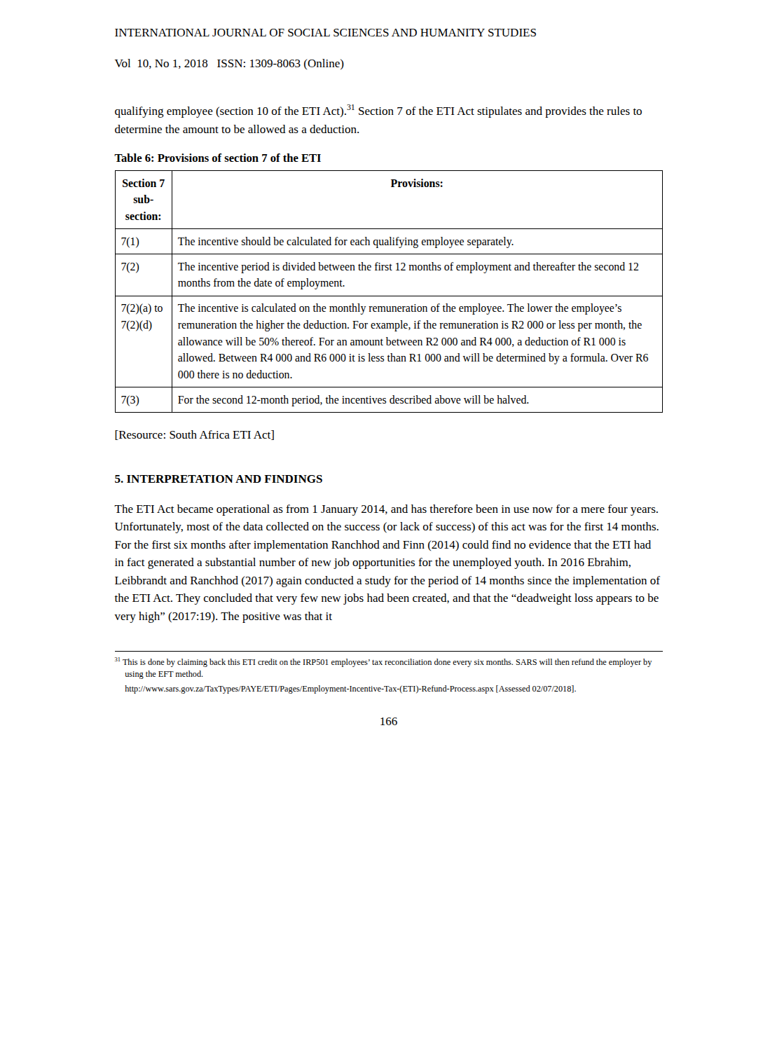INTERNATIONAL JOURNAL OF SOCIAL SCIENCES AND HUMANITY STUDIES
Vol 10, No 1, 2018 ISSN: 1309-8063 (Online)
qualifying employee (section 10 of the ETI Act).31 Section 7 of the ETI Act stipulates and provides the rules to determine the amount to be allowed as a deduction.
Table 6: Provisions of section 7 of the ETI
| Section 7 sub-section: | Provisions: |
| --- | --- |
| 7(1) | The incentive should be calculated for each qualifying employee separately. |
| 7(2) | The incentive period is divided between the first 12 months of employment and thereafter the second 12 months from the date of employment. |
| 7(2)(a) to 7(2)(d) | The incentive is calculated on the monthly remuneration of the employee. The lower the employee’s remuneration the higher the deduction. For example, if the remuneration is R2 000 or less per month, the allowance will be 50% thereof. For an amount between R2 000 and R4 000, a deduction of R1 000 is allowed. Between R4 000 and R6 000 it is less than R1 000 and will be determined by a formula. Over R6 000 there is no deduction. |
| 7(3) | For the second 12-month period, the incentives described above will be halved. |
[Resource: South Africa ETI Act]
5. Interpretation and Findings
The ETI Act became operational as from 1 January 2014, and has therefore been in use now for a mere four years. Unfortunately, most of the data collected on the success (or lack of success) of this act was for the first 14 months. For the first six months after implementation Ranchhod and Finn (2014) could find no evidence that the ETI had in fact generated a substantial number of new job opportunities for the unemployed youth. In 2016 Ebrahim, Leibbrandt and Ranchhod (2017) again conducted a study for the period of 14 months since the implementation of the ETI Act. They concluded that very few new jobs had been created, and that the “deadweight loss appears to be very high” (2017:19). The positive was that it
31 This is done by claiming back this ETI credit on the IRP501 employees’ tax reconciliation done every six months. SARS will then refund the employer by using the EFT method.
http://www.sars.gov.za/TaxTypes/PAYE/ETI/Pages/Employment-Incentive-Tax-(ETI)-Refund-Process.aspx [Assessed 02/07/2018].
166